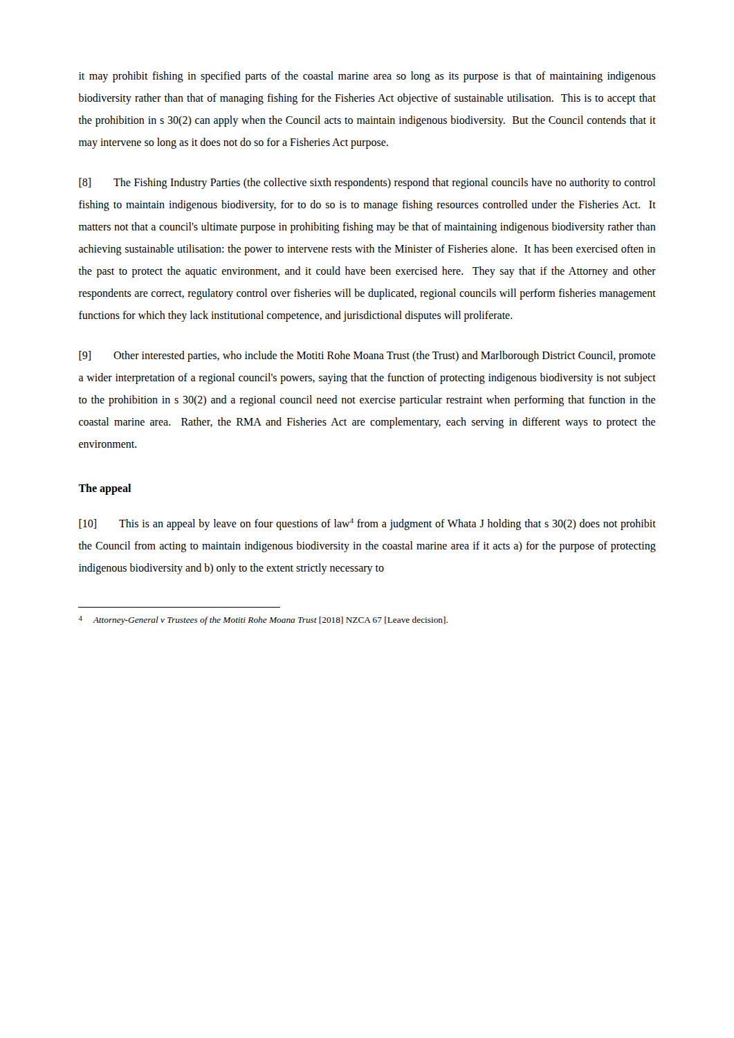it may prohibit fishing in specified parts of the coastal marine area so long as its purpose is that of maintaining indigenous biodiversity rather than that of managing fishing for the Fisheries Act objective of sustainable utilisation. This is to accept that the prohibition in s 30(2) can apply when the Council acts to maintain indigenous biodiversity. But the Council contends that it may intervene so long as it does not do so for a Fisheries Act purpose.
[8]  The Fishing Industry Parties (the collective sixth respondents) respond that regional councils have no authority to control fishing to maintain indigenous biodiversity, for to do so is to manage fishing resources controlled under the Fisheries Act. It matters not that a council's ultimate purpose in prohibiting fishing may be that of maintaining indigenous biodiversity rather than achieving sustainable utilisation: the power to intervene rests with the Minister of Fisheries alone. It has been exercised often in the past to protect the aquatic environment, and it could have been exercised here. They say that if the Attorney and other respondents are correct, regulatory control over fisheries will be duplicated, regional councils will perform fisheries management functions for which they lack institutional competence, and jurisdictional disputes will proliferate.
[9]  Other interested parties, who include the Motiti Rohe Moana Trust (the Trust) and Marlborough District Council, promote a wider interpretation of a regional council's powers, saying that the function of protecting indigenous biodiversity is not subject to the prohibition in s 30(2) and a regional council need not exercise particular restraint when performing that function in the coastal marine area. Rather, the RMA and Fisheries Act are complementary, each serving in different ways to protect the environment.
The appeal
[10]  This is an appeal by leave on four questions of law4 from a judgment of Whata J holding that s 30(2) does not prohibit the Council from acting to maintain indigenous biodiversity in the coastal marine area if it acts a) for the purpose of protecting indigenous biodiversity and b) only to the extent strictly necessary to
4 Attorney-General v Trustees of the Motiti Rohe Moana Trust [2018] NZCA 67 [Leave decision].